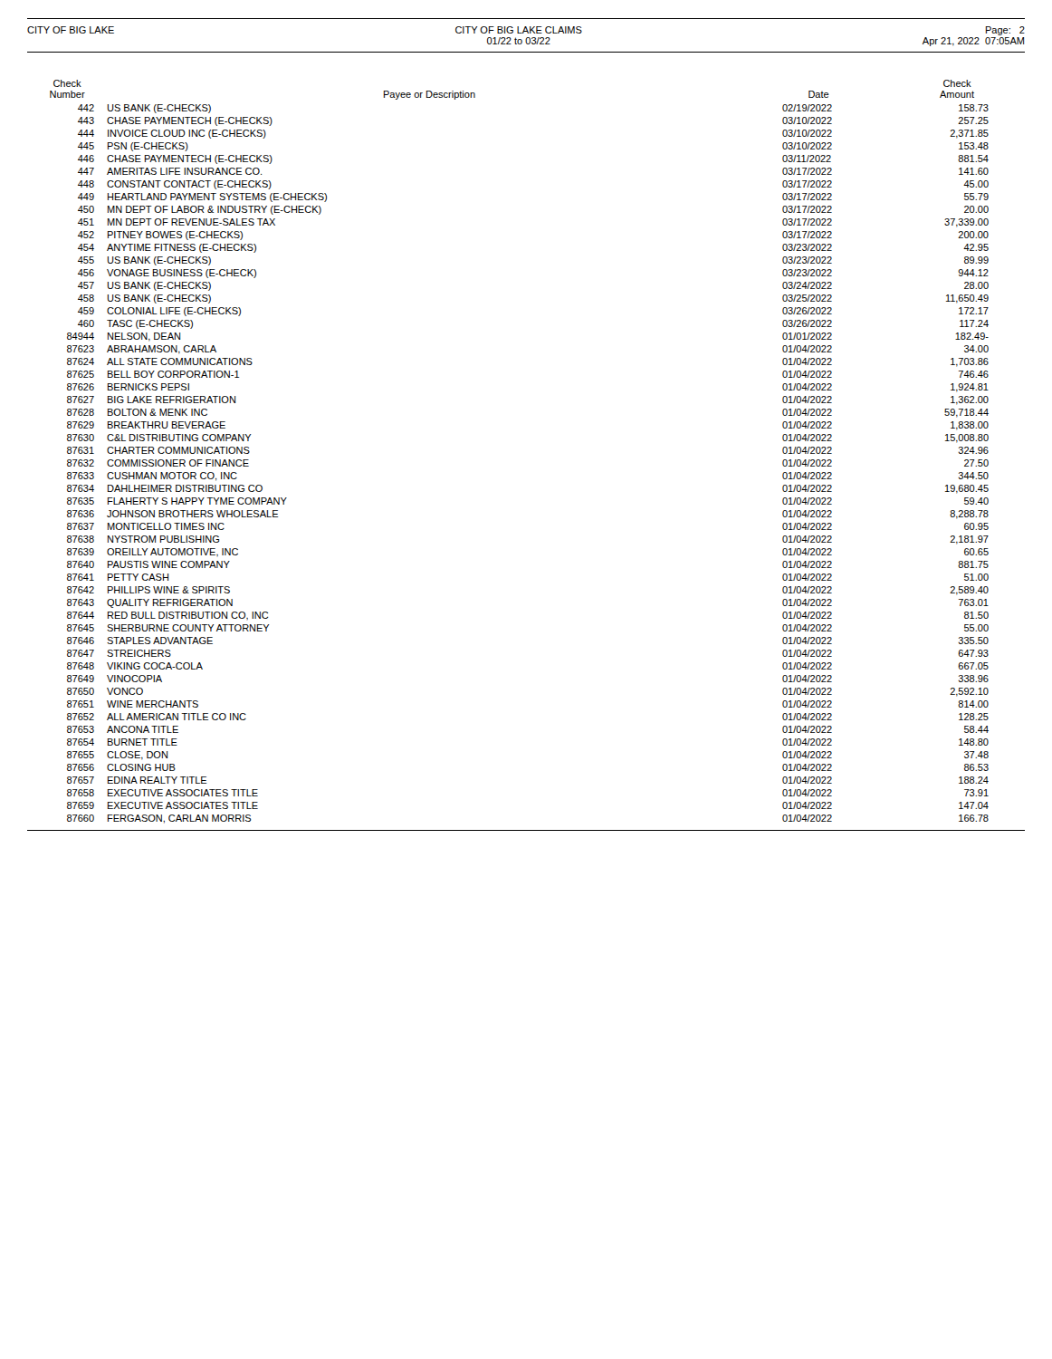CITY OF BIG LAKE
CITY OF BIG LAKE CLAIMS
01/22 to 03/22
Page: 2
Apr 21, 2022 07:05AM
| Check | | | Check |
| --- | --- | --- | --- |
| Number | Payee or Description | Date | Amount |
| 442 | US BANK (E-CHECKS) | 02/19/2022 | 158.73 |
| 443 | CHASE PAYMENTECH (E-CHECKS) | 03/10/2022 | 257.25 |
| 444 | INVOICE CLOUD INC (E-CHECKS) | 03/10/2022 | 2,371.85 |
| 445 | PSN (E-CHECKS) | 03/10/2022 | 153.48 |
| 446 | CHASE PAYMENTECH (E-CHECKS) | 03/11/2022 | 881.54 |
| 447 | AMERITAS LIFE INSURANCE CO. | 03/17/2022 | 141.60 |
| 448 | CONSTANT CONTACT (E-CHECKS) | 03/17/2022 | 45.00 |
| 449 | HEARTLAND PAYMENT SYSTEMS (E-CHECKS) | 03/17/2022 | 55.79 |
| 450 | MN DEPT OF LABOR & INDUSTRY (E-CHECK) | 03/17/2022 | 20.00 |
| 451 | MN DEPT OF REVENUE-SALES TAX | 03/17/2022 | 37,339.00 |
| 452 | PITNEY BOWES (E-CHECKS) | 03/17/2022 | 200.00 |
| 454 | ANYTIME FITNESS (E-CHECKS) | 03/23/2022 | 42.95 |
| 455 | US BANK (E-CHECKS) | 03/23/2022 | 89.99 |
| 456 | VONAGE BUSINESS (E-CHECK) | 03/23/2022 | 944.12 |
| 457 | US BANK (E-CHECKS) | 03/24/2022 | 28.00 |
| 458 | US BANK (E-CHECKS) | 03/25/2022 | 11,650.49 |
| 459 | COLONIAL LIFE (E-CHECKS) | 03/26/2022 | 172.17 |
| 460 | TASC (E-CHECKS) | 03/26/2022 | 117.24 |
| 84944 | NELSON, DEAN | 01/01/2022 | 182.49- |
| 87623 | ABRAHAMSON, CARLA | 01/04/2022 | 34.00 |
| 87624 | ALL STATE COMMUNICATIONS | 01/04/2022 | 1,703.86 |
| 87625 | BELL BOY CORPORATION-1 | 01/04/2022 | 746.46 |
| 87626 | BERNICKS PEPSI | 01/04/2022 | 1,924.81 |
| 87627 | BIG LAKE REFRIGERATION | 01/04/2022 | 1,362.00 |
| 87628 | BOLTON & MENK INC | 01/04/2022 | 59,718.44 |
| 87629 | BREAKTHRU BEVERAGE | 01/04/2022 | 1,838.00 |
| 87630 | C&L DISTRIBUTING COMPANY | 01/04/2022 | 15,008.80 |
| 87631 | CHARTER COMMUNICATIONS | 01/04/2022 | 324.96 |
| 87632 | COMMISSIONER OF FINANCE | 01/04/2022 | 27.50 |
| 87633 | CUSHMAN MOTOR CO, INC | 01/04/2022 | 344.50 |
| 87634 | DAHLHEIMER DISTRIBUTING CO | 01/04/2022 | 19,680.45 |
| 87635 | FLAHERTY S HAPPY TYME COMPANY | 01/04/2022 | 59.40 |
| 87636 | JOHNSON BROTHERS WHOLESALE | 01/04/2022 | 8,288.78 |
| 87637 | MONTICELLO TIMES INC | 01/04/2022 | 60.95 |
| 87638 | NYSTROM PUBLISHING | 01/04/2022 | 2,181.97 |
| 87639 | OREILLY AUTOMOTIVE, INC | 01/04/2022 | 60.65 |
| 87640 | PAUSTIS WINE COMPANY | 01/04/2022 | 881.75 |
| 87641 | PETTY CASH | 01/04/2022 | 51.00 |
| 87642 | PHILLIPS WINE & SPIRITS | 01/04/2022 | 2,589.40 |
| 87643 | QUALITY REFRIGERATION | 01/04/2022 | 763.01 |
| 87644 | RED BULL DISTRIBUTION CO, INC | 01/04/2022 | 81.50 |
| 87645 | SHERBURNE COUNTY ATTORNEY | 01/04/2022 | 55.00 |
| 87646 | STAPLES ADVANTAGE | 01/04/2022 | 335.50 |
| 87647 | STREICHERS | 01/04/2022 | 647.93 |
| 87648 | VIKING COCA-COLA | 01/04/2022 | 667.05 |
| 87649 | VINOCOPIA | 01/04/2022 | 338.96 |
| 87650 | VONCO | 01/04/2022 | 2,592.10 |
| 87651 | WINE MERCHANTS | 01/04/2022 | 814.00 |
| 87652 | ALL AMERICAN TITLE CO INC | 01/04/2022 | 128.25 |
| 87653 | ANCONA TITLE | 01/04/2022 | 58.44 |
| 87654 | BURNET TITLE | 01/04/2022 | 148.80 |
| 87655 | CLOSE, DON | 01/04/2022 | 37.48 |
| 87656 | CLOSING HUB | 01/04/2022 | 86.53 |
| 87657 | EDINA REALTY TITLE | 01/04/2022 | 188.24 |
| 87658 | EXECUTIVE ASSOCIATES TITLE | 01/04/2022 | 73.91 |
| 87659 | EXECUTIVE ASSOCIATES TITLE | 01/04/2022 | 147.04 |
| 87660 | FERGASON, CARLAN MORRIS | 01/04/2022 | 166.78 |